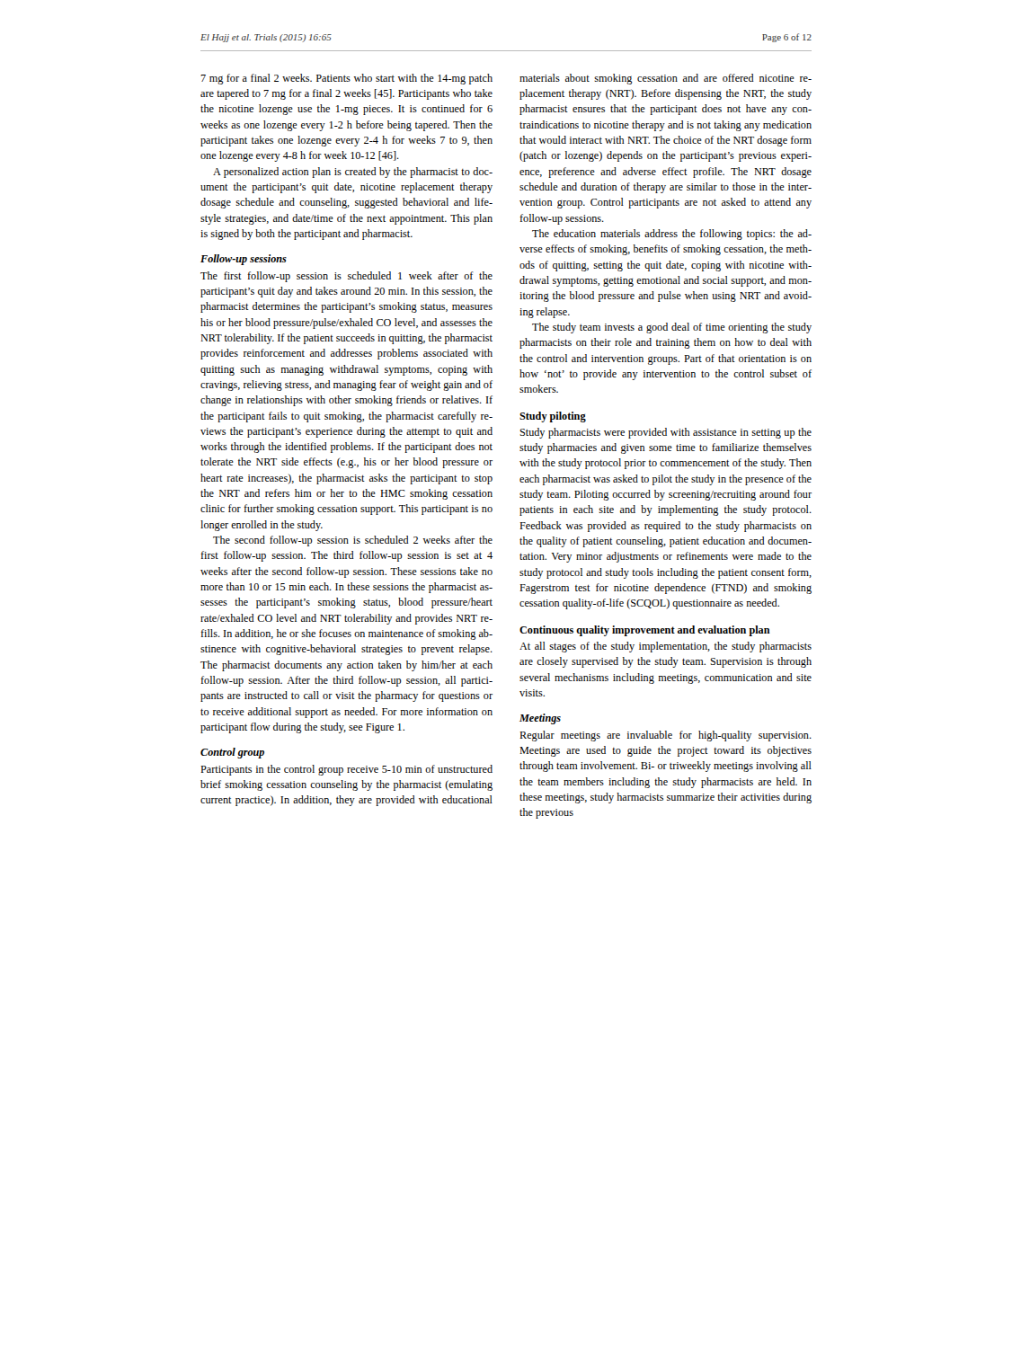El Hajj et al. Trials (2015) 16:65
Page 6 of 12
7 mg for a final 2 weeks. Patients who start with the 14-mg patch are tapered to 7 mg for a final 2 weeks [45]. Participants who take the nicotine lozenge use the 1-mg pieces. It is continued for 6 weeks as one lozenge every 1-2 h before being tapered. Then the participant takes one lozenge every 2-4 h for weeks 7 to 9, then one lozenge every 4-8 h for week 10-12 [46].
A personalized action plan is created by the pharmacist to document the participant’s quit date, nicotine replacement therapy dosage schedule and counseling, suggested behavioral and lifestyle strategies, and date/time of the next appointment. This plan is signed by both the participant and pharmacist.
Follow-up sessions
The first follow-up session is scheduled 1 week after of the participant’s quit day and takes around 20 min. In this session, the pharmacist determines the participant’s smoking status, measures his or her blood pressure/pulse/exhaled CO level, and assesses the NRT tolerability. If the patient succeeds in quitting, the pharmacist provides reinforcement and addresses problems associated with quitting such as managing withdrawal symptoms, coping with cravings, relieving stress, and managing fear of weight gain and of change in relationships with other smoking friends or relatives. If the participant fails to quit smoking, the pharmacist carefully reviews the participant’s experience during the attempt to quit and works through the identified problems. If the participant does not tolerate the NRT side effects (e.g., his or her blood pressure or heart rate increases), the pharmacist asks the participant to stop the NRT and refers him or her to the HMC smoking cessation clinic for further smoking cessation support. This participant is no longer enrolled in the study.
The second follow-up session is scheduled 2 weeks after the first follow-up session. The third follow-up session is set at 4 weeks after the second follow-up session. These sessions take no more than 10 or 15 min each. In these sessions the pharmacist assesses the participant’s smoking status, blood pressure/heart rate/exhaled CO level and NRT tolerability and provides NRT refills. In addition, he or she focuses on maintenance of smoking abstinence with cognitive-behavioral strategies to prevent relapse. The pharmacist documents any action taken by him/her at each follow-up session. After the third follow-up session, all participants are instructed to call or visit the pharmacy for questions or to receive additional support as needed. For more information on participant flow during the study, see Figure 1.
Control group
Participants in the control group receive 5-10 min of unstructured brief smoking cessation counseling by the pharmacist (emulating current practice). In addition, they are provided with educational materials about smoking cessation and are offered nicotine replacement therapy (NRT). Before dispensing the NRT, the study pharmacist ensures that the participant does not have any contraindications to nicotine therapy and is not taking any medication that would interact with NRT. The choice of the NRT dosage form (patch or lozenge) depends on the participant’s previous experience, preference and adverse effect profile. The NRT dosage schedule and duration of therapy are similar to those in the intervention group. Control participants are not asked to attend any follow-up sessions.
The education materials address the following topics: the adverse effects of smoking, benefits of smoking cessation, the methods of quitting, setting the quit date, coping with nicotine withdrawal symptoms, getting emotional and social support, and monitoring the blood pressure and pulse when using NRT and avoiding relapse.
The study team invests a good deal of time orienting the study pharmacists on their role and training them on how to deal with the control and intervention groups. Part of that orientation is on how ‘not’ to provide any intervention to the control subset of smokers.
Study piloting
Study pharmacists were provided with assistance in setting up the study pharmacies and given some time to familiarize themselves with the study protocol prior to commencement of the study. Then each pharmacist was asked to pilot the study in the presence of the study team. Piloting occurred by screening/recruiting around four patients in each site and by implementing the study protocol. Feedback was provided as required to the study pharmacists on the quality of patient counseling, patient education and documentation. Very minor adjustments or refinements were made to the study protocol and study tools including the patient consent form, Fagerstrom test for nicotine dependence (FTND) and smoking cessation quality-of-life (SCQOL) questionnaire as needed.
Continuous quality improvement and evaluation plan
At all stages of the study implementation, the study pharmacists are closely supervised by the study team. Supervision is through several mechanisms including meetings, communication and site visits.
Meetings
Regular meetings are invaluable for high-quality supervision. Meetings are used to guide the project toward its objectives through team involvement. Bi- or triweekly meetings involving all the team members including the study pharmacists are held. In these meetings, study harmacists summarize their activities during the previous